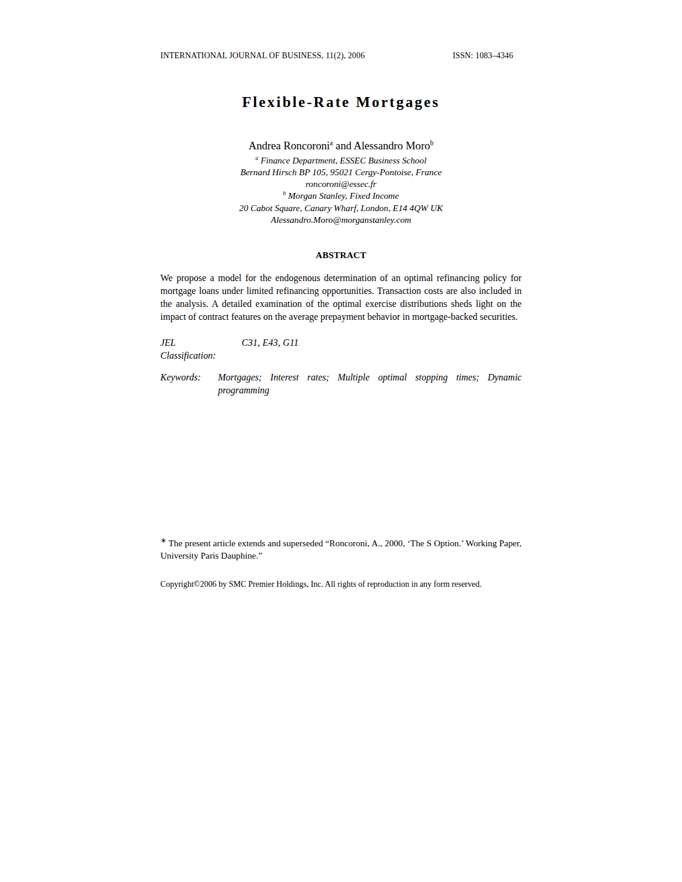INTERNATIONAL JOURNAL OF BUSINESS, 11(2), 2006 ISSN: 1083–4346
Flexible-Rate Mortgages
Andrea Roncoronia and Alessandro Morob
a Finance Department, ESSEC Business School
Bernard Hirsch BP 105, 95021 Cergy-Pontoise, France
roncoroni@essec.fr
b Morgan Stanley, Fixed Income
20 Cabot Square, Canary Wharf, London, E14 4QW UK
Alessandro.Moro@morganstanley.com
ABSTRACT
We propose a model for the endogenous determination of an optimal refinancing policy for mortgage loans under limited refinancing opportunities. Transaction costs are also included in the analysis. A detailed examination of the optimal exercise distributions sheds light on the impact of contract features on the average prepayment behavior in mortgage-backed securities.
JEL Classification:
C31, E43, G11
Keywords:
Mortgages; Interest rates; Multiple optimal stopping times; Dynamic programming
∗ The present article extends and superseded “Roncoroni, A., 2000, ‘The S Option.’ Working Paper, University Paris Dauphine.”
Copyright©2006 by SMC Premier Holdings, Inc. All rights of reproduction in any form reserved.